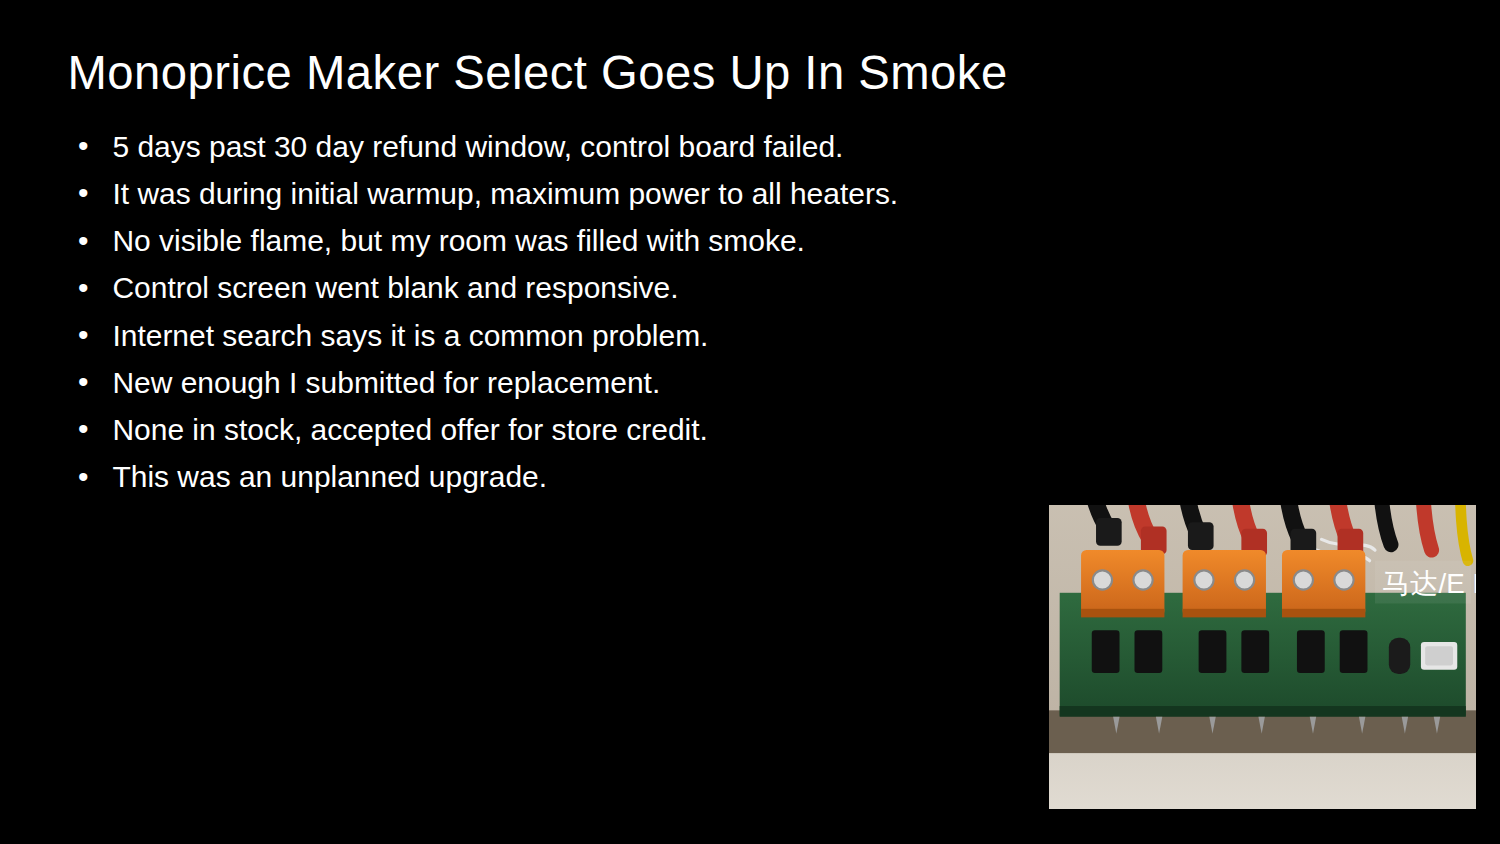Monoprice Maker Select Goes Up In Smoke
5 days past 30 day refund window, control board failed.
It was during initial warmup, maximum power to all heaters.
No visible flame, but my room was filled with smoke.
Control screen went blank and responsive.
Internet search says it is a common problem.
New enough I submitted for replacement.
None in stock, accepted offer for store credit.
This was an unplanned upgrade.
马达/E M